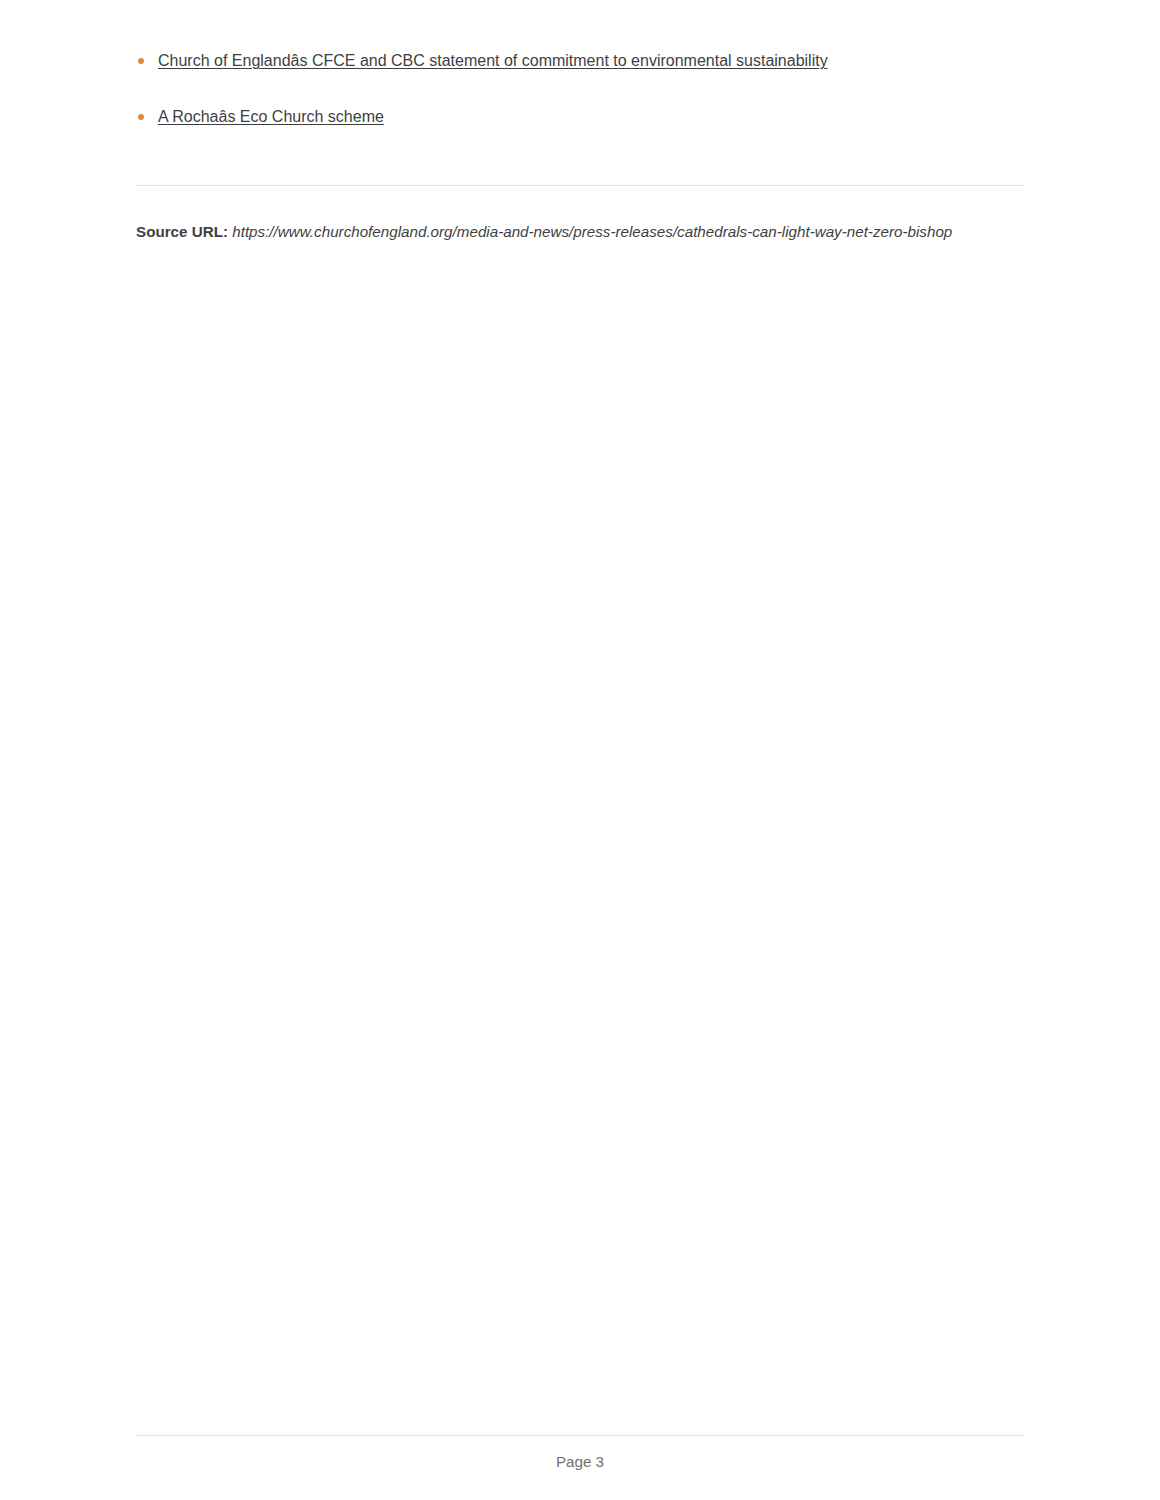Church of Englandâs CFCE and CBC statement of commitment to environmental sustainability
A Rochaâs Eco Church scheme
Source URL: https://www.churchofengland.org/media-and-news/press-releases/cathedrals-can-light-way-net-zero-bishop
Page 3